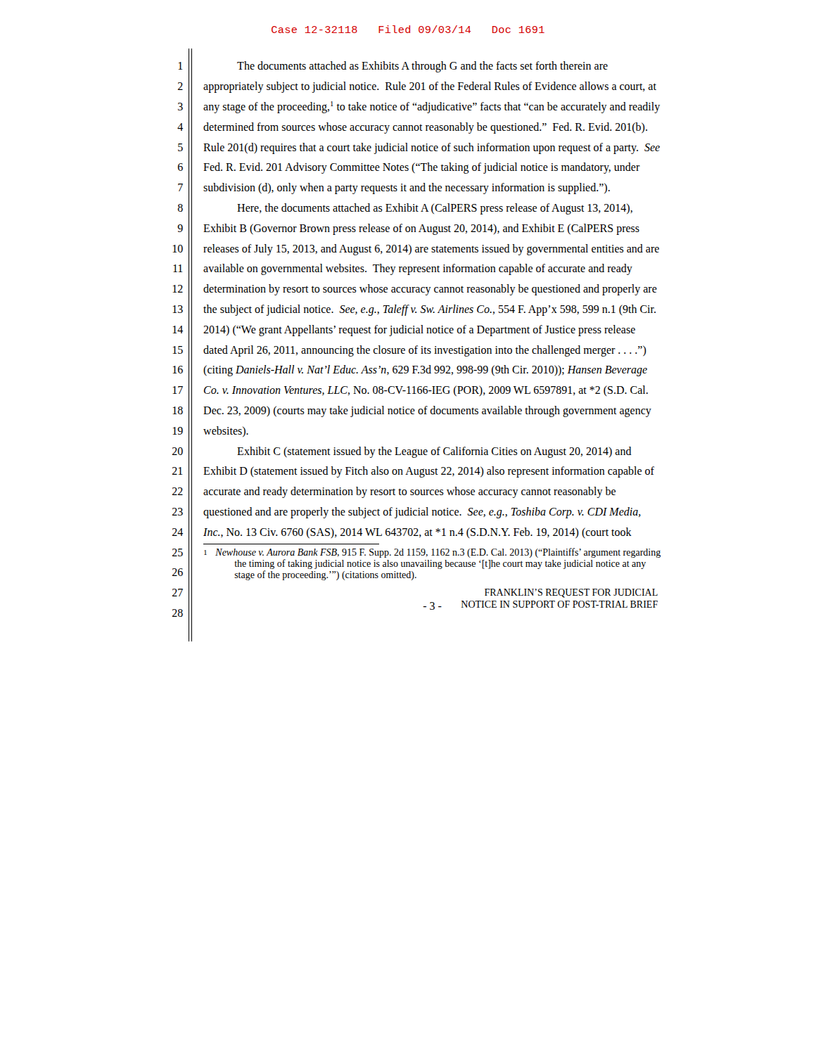Case 12-32118 Filed 09/03/14 Doc 1691
1
2
3
4
5
6
7
8
9
10
11
12
13
14
15
16
17
18
19
20
21
22
23
24
25
26
27
28
The documents attached as Exhibits A through G and the facts set forth therein are appropriately subject to judicial notice. Rule 201 of the Federal Rules of Evidence allows a court, at any stage of the proceeding,1 to take notice of “adjudicative” facts that “can be accurately and readily determined from sources whose accuracy cannot reasonably be questioned.” Fed. R. Evid. 201(b). Rule 201(d) requires that a court take judicial notice of such information upon request of a party. See Fed. R. Evid. 201 Advisory Committee Notes (“The taking of judicial notice is mandatory, under subdivision (d), only when a party requests it and the necessary information is supplied.”).
Here, the documents attached as Exhibit A (CalPERS press release of August 13, 2014), Exhibit B (Governor Brown press release of on August 20, 2014), and Exhibit E (CalPERS press releases of July 15, 2013, and August 6, 2014) are statements issued by governmental entities and are available on governmental websites. They represent information capable of accurate and ready determination by resort to sources whose accuracy cannot reasonably be questioned and properly are the subject of judicial notice. See, e.g., Taleff v. Sw. Airlines Co., 554 F. App’x 598, 599 n.1 (9th Cir. 2014) (“We grant Appellants’ request for judicial notice of a Department of Justice press release dated April 26, 2011, announcing the closure of its investigation into the challenged merger . . . .”) (citing Daniels-Hall v. Nat’l Educ. Ass’n, 629 F.3d 992, 998-99 (9th Cir. 2010)); Hansen Beverage Co. v. Innovation Ventures, LLC, No. 08-CV-1166-IEG (POR), 2009 WL 6597891, at *2 (S.D. Cal. Dec. 23, 2009) (courts may take judicial notice of documents available through government agency websites).
Exhibit C (statement issued by the League of California Cities on August 20, 2014) and Exhibit D (statement issued by Fitch also on August 22, 2014) also represent information capable of accurate and ready determination by resort to sources whose accuracy cannot reasonably be questioned and are properly the subject of judicial notice. See, e.g., Toshiba Corp. v. CDI Media, Inc., No. 13 Civ. 6760 (SAS), 2014 WL 643702, at *1 n.4 (S.D.N.Y. Feb. 19, 2014) (court took
1
Newhouse v. Aurora Bank FSB, 915 F. Supp. 2d 1159, 1162 n.3 (E.D. Cal. 2013) (“Plaintiffs’ argument regarding the timing of taking judicial notice is also unavailing because ‘[t]he court may take judicial notice at any stage of the proceeding.’”) (citations omitted).
FRANKLIN’S REQUEST FOR JUDICIAL
NOTICE IN SUPPORT OF POST-TRIAL BRIEF
- 3 -